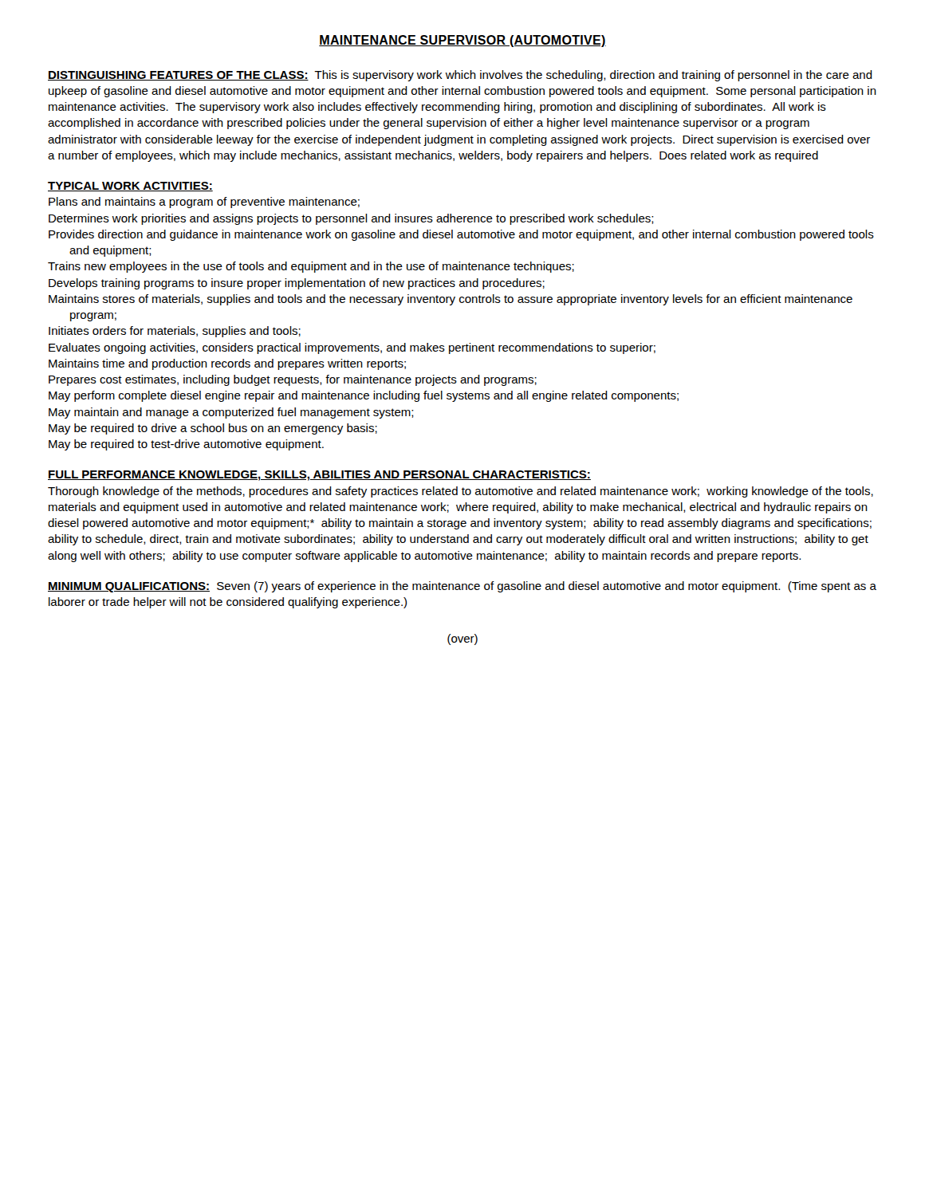MAINTENANCE SUPERVISOR (AUTOMOTIVE)
Distinguishing Features of the Class:
This is supervisory work which involves the scheduling, direction and training of personnel in the care and upkeep of gasoline and diesel automotive and motor equipment and other internal combustion powered tools and equipment. Some personal participation in maintenance activities. The supervisory work also includes effectively recommending hiring, promotion and disciplining of subordinates. All work is accomplished in accordance with prescribed policies under the general supervision of either a higher level maintenance supervisor or a program administrator with considerable leeway for the exercise of independent judgment in completing assigned work projects. Direct supervision is exercised over a number of employees, which may include mechanics, assistant mechanics, welders, body repairers and helpers. Does related work as required
Typical Work Activities:
Plans and maintains a program of preventive maintenance;
Determines work priorities and assigns projects to personnel and insures adherence to prescribed work schedules;
Provides direction and guidance in maintenance work on gasoline and diesel automotive and motor equipment, and other internal combustion powered tools and equipment;
Trains new employees in the use of tools and equipment and in the use of maintenance techniques;
Develops training programs to insure proper implementation of new practices and procedures;
Maintains stores of materials, supplies and tools and the necessary inventory controls to assure appropriate inventory levels for an efficient maintenance program;
Initiates orders for materials, supplies and tools;
Evaluates ongoing activities, considers practical improvements, and makes pertinent recommendations to superior;
Maintains time and production records and prepares written reports;
Prepares cost estimates, including budget requests, for maintenance projects and programs;
May perform complete diesel engine repair and maintenance including fuel systems and all engine related components;
May maintain and manage a computerized fuel management system;
May be required to drive a school bus on an emergency basis;
May be required to test-drive automotive equipment.
Full Performance Knowledge, Skills, Abilities and Personal Characteristics:
Thorough knowledge of the methods, procedures and safety practices related to automotive and related maintenance work; working knowledge of the tools, materials and equipment used in automotive and related maintenance work; where required, ability to make mechanical, electrical and hydraulic repairs on diesel powered automotive and motor equipment;* ability to maintain a storage and inventory system; ability to read assembly diagrams and specifications; ability to schedule, direct, train and motivate subordinates; ability to understand and carry out moderately difficult oral and written instructions; ability to get along well with others; ability to use computer software applicable to automotive maintenance; ability to maintain records and prepare reports.
Minimum Qualifications:
Seven (7) years of experience in the maintenance of gasoline and diesel automotive and motor equipment. (Time spent as a laborer or trade helper will not be considered qualifying experience.)
(over)